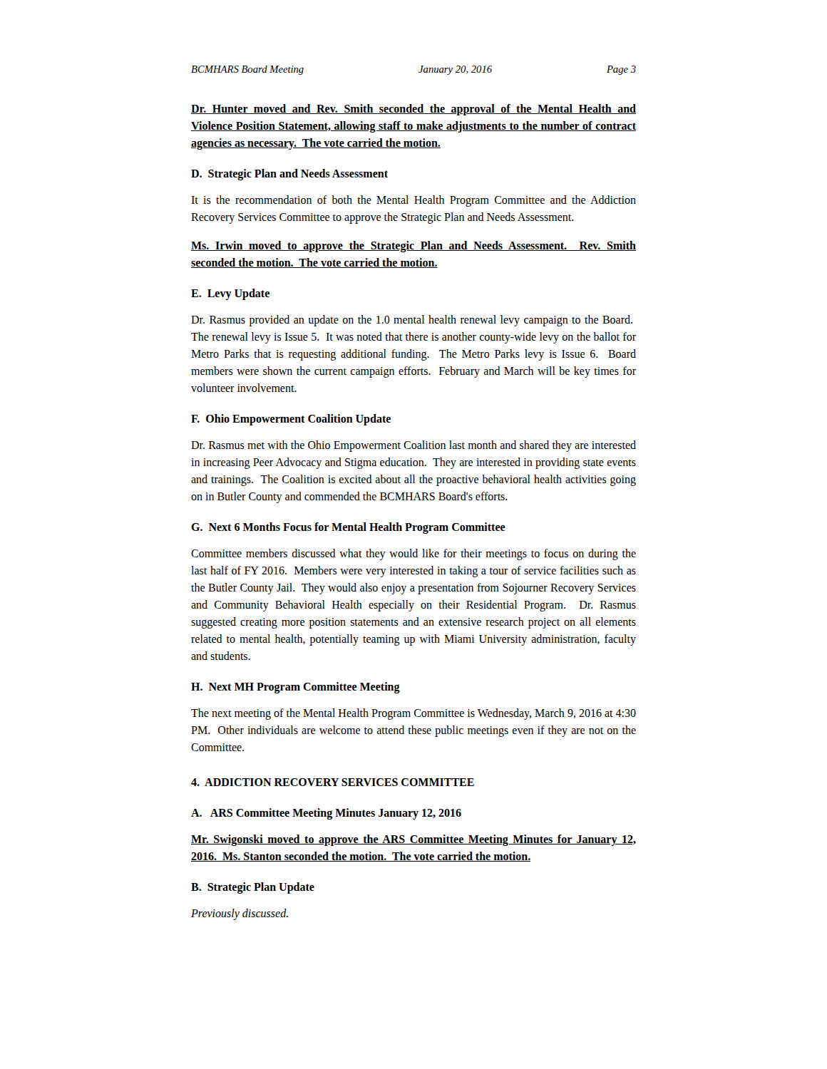BCMHARS Board Meeting
January 20, 2016
Page 3
Dr. Hunter moved and Rev. Smith seconded the approval of the Mental Health and Violence Position Statement, allowing staff to make adjustments to the number of contract agencies as necessary. The vote carried the motion.
D. Strategic Plan and Needs Assessment
It is the recommendation of both the Mental Health Program Committee and the Addiction Recovery Services Committee to approve the Strategic Plan and Needs Assessment.
Ms. Irwin moved to approve the Strategic Plan and Needs Assessment. Rev. Smith seconded the motion. The vote carried the motion.
E. Levy Update
Dr. Rasmus provided an update on the 1.0 mental health renewal levy campaign to the Board. The renewal levy is Issue 5. It was noted that there is another county-wide levy on the ballot for Metro Parks that is requesting additional funding. The Metro Parks levy is Issue 6. Board members were shown the current campaign efforts. February and March will be key times for volunteer involvement.
F. Ohio Empowerment Coalition Update
Dr. Rasmus met with the Ohio Empowerment Coalition last month and shared they are interested in increasing Peer Advocacy and Stigma education. They are interested in providing state events and trainings. The Coalition is excited about all the proactive behavioral health activities going on in Butler County and commended the BCMHARS Board's efforts.
G. Next 6 Months Focus for Mental Health Program Committee
Committee members discussed what they would like for their meetings to focus on during the last half of FY 2016. Members were very interested in taking a tour of service facilities such as the Butler County Jail. They would also enjoy a presentation from Sojourner Recovery Services and Community Behavioral Health especially on their Residential Program. Dr. Rasmus suggested creating more position statements and an extensive research project on all elements related to mental health, potentially teaming up with Miami University administration, faculty and students.
H. Next MH Program Committee Meeting
The next meeting of the Mental Health Program Committee is Wednesday, March 9, 2016 at 4:30 PM. Other individuals are welcome to attend these public meetings even if they are not on the Committee.
4. ADDICTION RECOVERY SERVICES COMMITTEE
A. ARS Committee Meeting Minutes January 12, 2016
Mr. Swigonski moved to approve the ARS Committee Meeting Minutes for January 12, 2016. Ms. Stanton seconded the motion. The vote carried the motion.
B. Strategic Plan Update
Previously discussed.